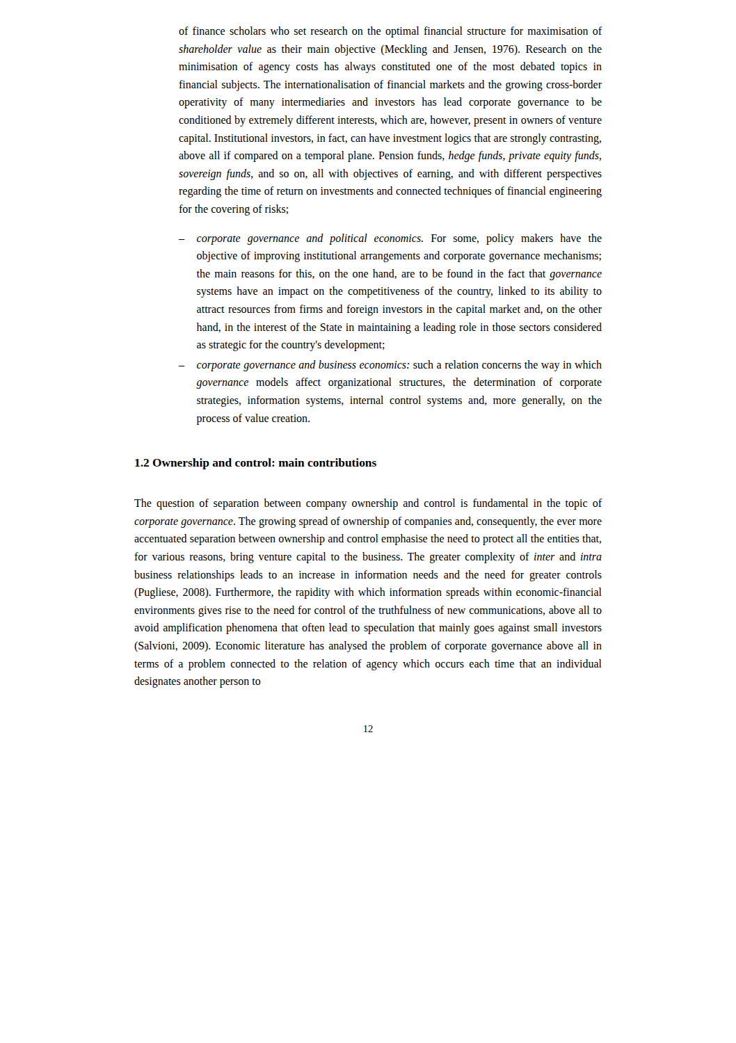of finance scholars who set research on the optimal financial structure for maximisation of shareholder value as their main objective (Meckling and Jensen, 1976). Research on the minimisation of agency costs has always constituted one of the most debated topics in financial subjects. The internationalisation of financial markets and the growing cross-border operativity of many intermediaries and investors has lead corporate governance to be conditioned by extremely different interests, which are, however, present in owners of venture capital. Institutional investors, in fact, can have investment logics that are strongly contrasting, above all if compared on a temporal plane. Pension funds, hedge funds, private equity funds, sovereign funds, and so on, all with objectives of earning, and with different perspectives regarding the time of return on investments and connected techniques of financial engineering for the covering of risks;
corporate governance and political economics. For some, policy makers have the objective of improving institutional arrangements and corporate governance mechanisms; the main reasons for this, on the one hand, are to be found in the fact that governance systems have an impact on the competitiveness of the country, linked to its ability to attract resources from firms and foreign investors in the capital market and, on the other hand, in the interest of the State in maintaining a leading role in those sectors considered as strategic for the country's development;
corporate governance and business economics: such a relation concerns the way in which governance models affect organizational structures, the determination of corporate strategies, information systems, internal control systems and, more generally, on the process of value creation.
1.2 Ownership and control: main contributions
The question of separation between company ownership and control is fundamental in the topic of corporate governance. The growing spread of ownership of companies and, consequently, the ever more accentuated separation between ownership and control emphasise the need to protect all the entities that, for various reasons, bring venture capital to the business. The greater complexity of inter and intra business relationships leads to an increase in information needs and the need for greater controls (Pugliese, 2008). Furthermore, the rapidity with which information spreads within economic-financial environments gives rise to the need for control of the truthfulness of new communications, above all to avoid amplification phenomena that often lead to speculation that mainly goes against small investors (Salvioni, 2009). Economic literature has analysed the problem of corporate governance above all in terms of a problem connected to the relation of agency which occurs each time that an individual designates another person to
12